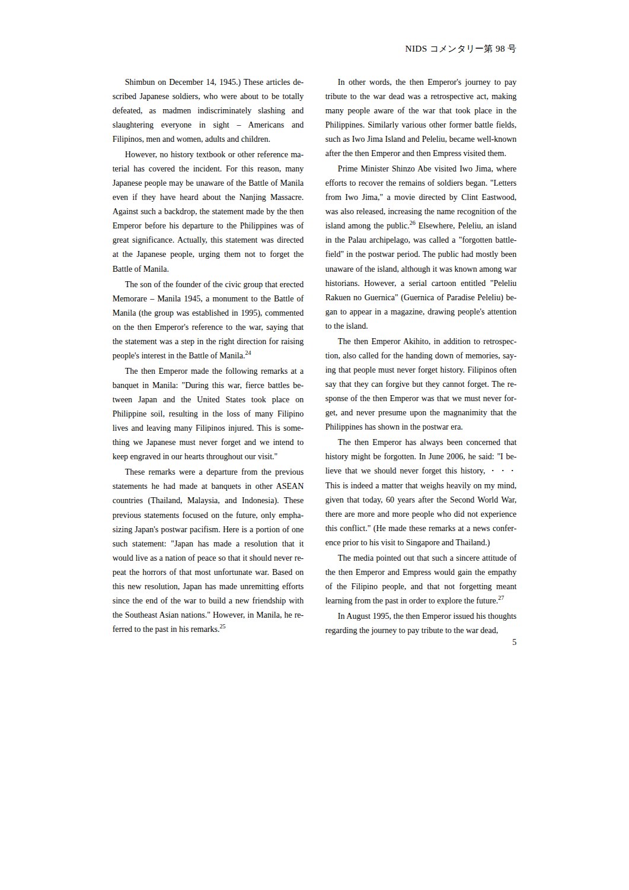NIDS コメンタリー第 98 号
Shimbun on December 14, 1945.) These articles described Japanese soldiers, who were about to be totally defeated, as madmen indiscriminately slashing and slaughtering everyone in sight – Americans and Filipinos, men and women, adults and children.
However, no history textbook or other reference material has covered the incident. For this reason, many Japanese people may be unaware of the Battle of Manila even if they have heard about the Nanjing Massacre. Against such a backdrop, the statement made by the then Emperor before his departure to the Philippines was of great significance. Actually, this statement was directed at the Japanese people, urging them not to forget the Battle of Manila.
The son of the founder of the civic group that erected Memorare – Manila 1945, a monument to the Battle of Manila (the group was established in 1995), commented on the then Emperor's reference to the war, saying that the statement was a step in the right direction for raising people's interest in the Battle of Manila.24
The then Emperor made the following remarks at a banquet in Manila: "During this war, fierce battles between Japan and the United States took place on Philippine soil, resulting in the loss of many Filipino lives and leaving many Filipinos injured. This is something we Japanese must never forget and we intend to keep engraved in our hearts throughout our visit."
These remarks were a departure from the previous statements he had made at banquets in other ASEAN countries (Thailand, Malaysia, and Indonesia). These previous statements focused on the future, only emphasizing Japan's postwar pacifism. Here is a portion of one such statement: "Japan has made a resolution that it would live as a nation of peace so that it should never repeat the horrors of that most unfortunate war. Based on this new resolution, Japan has made unremitting efforts since the end of the war to build a new friendship with the Southeast Asian nations." However, in Manila, he referred to the past in his remarks.25
In other words, the then Emperor's journey to pay tribute to the war dead was a retrospective act, making many people aware of the war that took place in the Philippines. Similarly various other former battle fields, such as Iwo Jima Island and Peleliu, became well-known after the then Emperor and then Empress visited them.
Prime Minister Shinzo Abe visited Iwo Jima, where efforts to recover the remains of soldiers began. "Letters from Iwo Jima," a movie directed by Clint Eastwood, was also released, increasing the name recognition of the island among the public.26 Elsewhere, Peleliu, an island in the Palau archipelago, was called a "forgotten battlefield" in the postwar period. The public had mostly been unaware of the island, although it was known among war historians. However, a serial cartoon entitled "Peleliu Rakuen no Guernica" (Guernica of Paradise Peleliu) began to appear in a magazine, drawing people's attention to the island.
The then Emperor Akihito, in addition to retrospection, also called for the handing down of memories, saying that people must never forget history. Filipinos often say that they can forgive but they cannot forget. The response of the then Emperor was that we must never forget, and never presume upon the magnanimity that the Philippines has shown in the postwar era.
The then Emperor has always been concerned that history might be forgotten. In June 2006, he said: "I believe that we should never forget this history, ・・・ This is indeed a matter that weighs heavily on my mind, given that today, 60 years after the Second World War, there are more and more people who did not experience this conflict." (He made these remarks at a news conference prior to his visit to Singapore and Thailand.)
The media pointed out that such a sincere attitude of the then Emperor and Empress would gain the empathy of the Filipino people, and that not forgetting meant learning from the past in order to explore the future.27
In August 1995, the then Emperor issued his thoughts regarding the journey to pay tribute to the war dead,
5